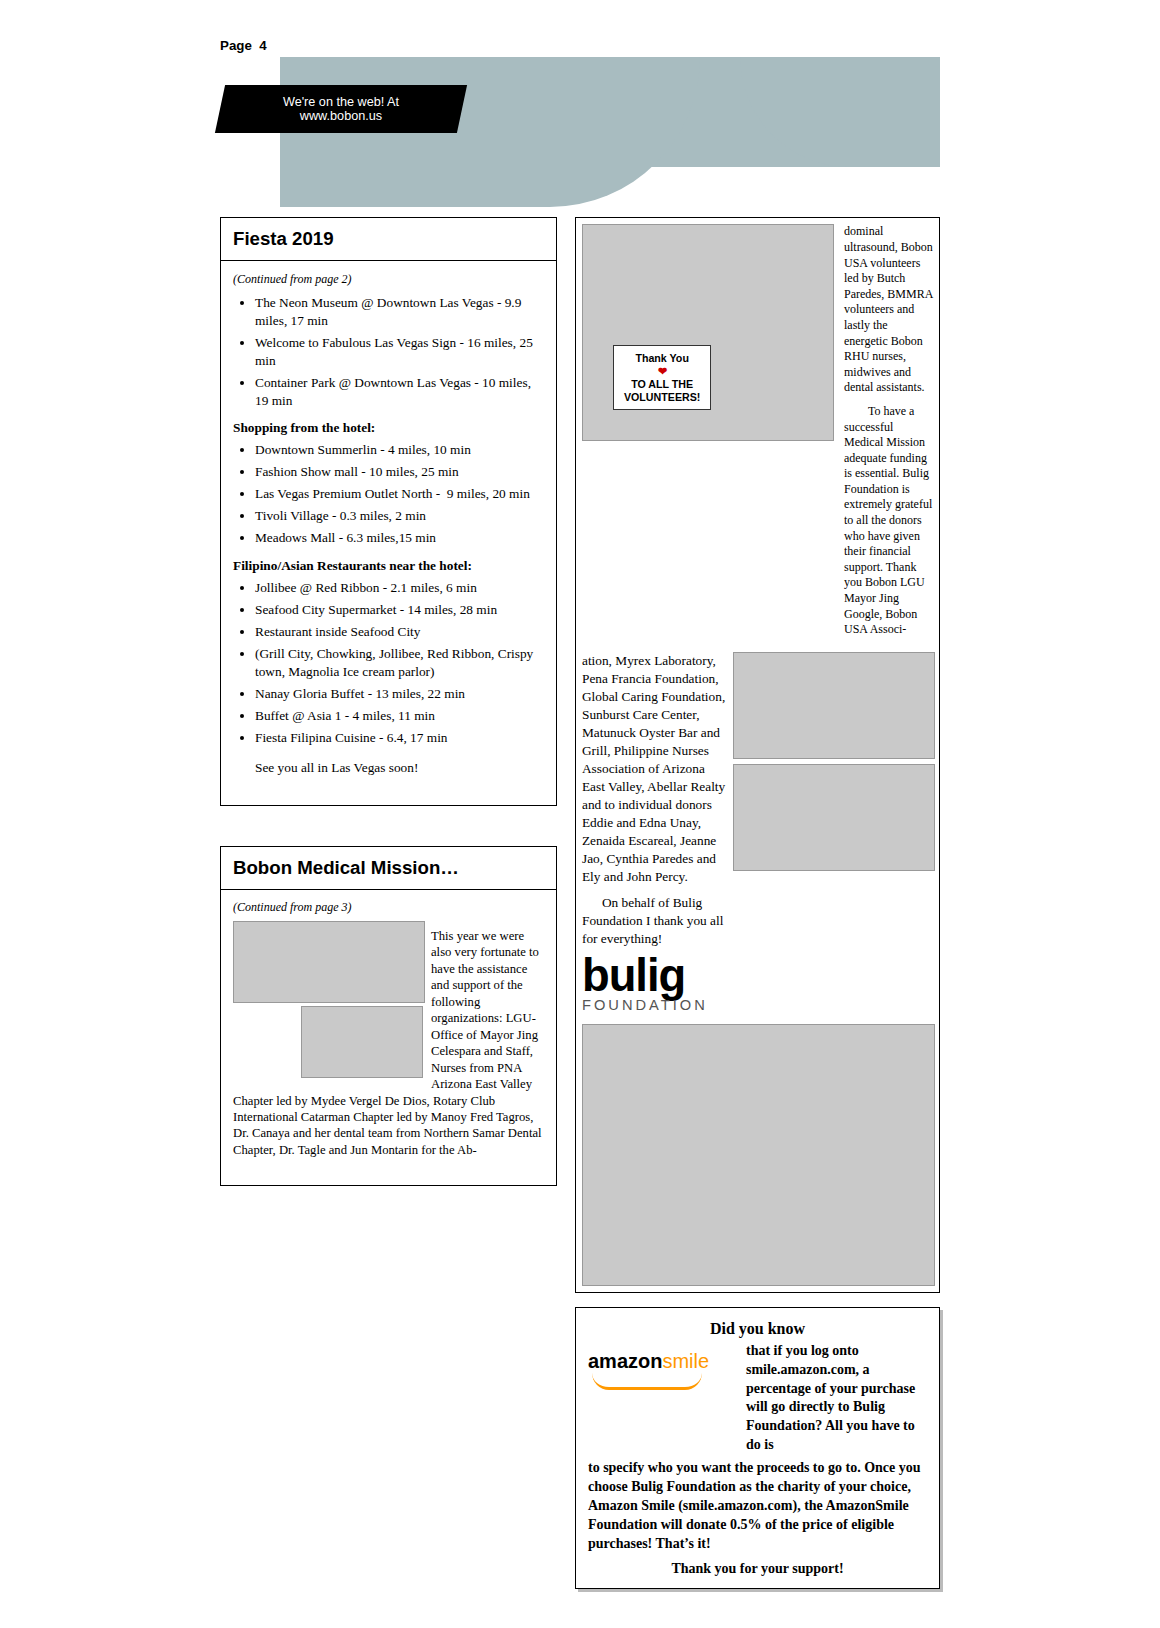Page 4
We're on the web! At
www.bobon.us
Fiesta 2019
(Continued from page 2)
The Neon Museum @ Downtown Las Vegas - 9.9 miles, 17 min
Welcome to Fabulous Las Vegas Sign - 16 miles, 25 min
Container Park @ Downtown Las Vegas - 10 miles, 19 min
Shopping from the hotel:
Downtown Summerlin - 4 miles, 10 min
Fashion Show mall - 10 miles, 25 min
Las Vegas Premium Outlet North - 9 miles, 20 min
Tivoli Village - 0.3 miles, 2 min
Meadows Mall - 6.3 miles,15 min
Filipino/Asian Restaurants near the hotel:
Jollibee @ Red Ribbon - 2.1 miles, 6 min
Seafood City Supermarket - 14 miles, 28 min
Restaurant inside Seafood City
(Grill City, Chowking, Jollibee, Red Ribbon, Crispy town, Magnolia Ice cream parlor)
Nanay Gloria Buffet - 13 miles, 22 min
Buffet @ Asia 1 - 4 miles, 11 min
Fiesta Filipina Cuisine - 6.4, 17 min
See you all in Las Vegas soon!
Bobon Medical Mission…
(Continued from page 3)
This year we were also very fortunate to have the assistance and support of the following organizations: LGU- Office of Mayor Jing Celespara and Staff, Nurses from PNA Arizona East Valley Chapter led by Mydee Vergel De Dios, Rotary Club International Catarman Chapter led by Manoy Fred Tagros, Dr. Canaya and her dental team from Northern Samar Dental Chapter, Dr. Tagle and Jun Montarin for the Ab-
Thank You
❤
TO ALL THE
VOLUNTEERS!
dominal ultrasound, Bobon USA volunteers led by Butch Paredes, BMMRA volunteers and lastly the energetic Bobon RHU nurses, midwives and dental assistants.
To have a successful Medical Mission adequate funding is essential. Bulig Foundation is extremely grateful to all the donors who have given their financial support. Thank you Bobon LGU Mayor Jing Google, Bobon USA Associ-
ation, Myrex Laboratory, Pena Francia Foundation, Global Caring Foundation, Sunburst Care Center, Matunuck Oyster Bar and Grill, Philippine Nurses Association of Arizona East Valley, Abellar Realty and to individual donors Eddie and Edna Unay, Zenaida Escareal, Jeanne Jao, Cynthia Paredes and Ely and John Percy.
On behalf of Bulig Foundation I thank you all for everything!
bulig
FOUNDATION
Did you know
amazon smile
that if you log onto smile.amazon.com, a percentage of your purchase will go directly to Bulig Foundation? All you have to do is
to specify who you want the proceeds to go to. Once you choose Bulig Foundation as the charity of your choice, Amazon Smile (smile.amazon.com), the AmazonSmile Foundation will donate 0.5% of the price of eligible purchases! That’s it!
Thank you for your support!